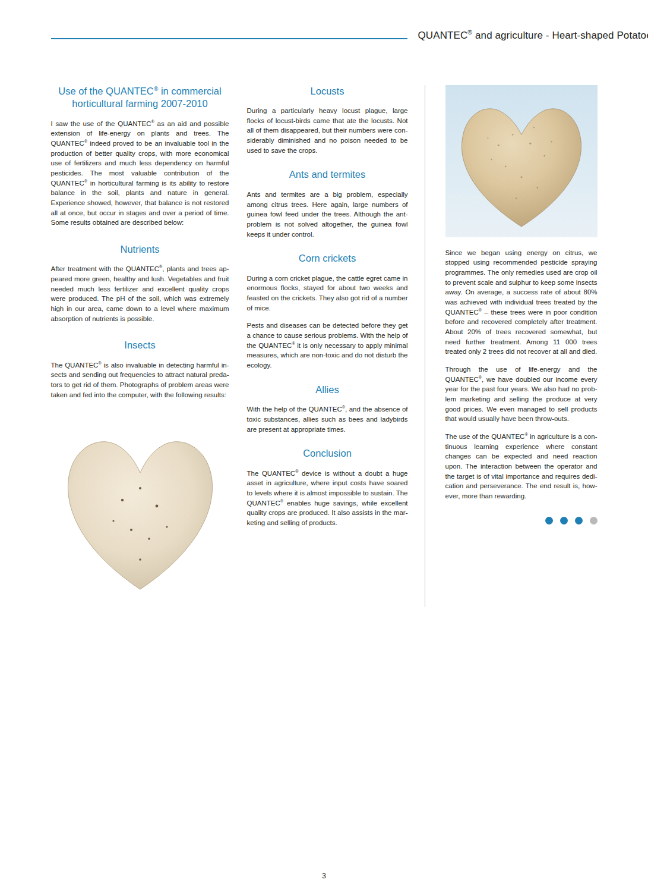QUANTEC® and agriculture - Heart-shaped Potatoes
Use of the QUANTEC® in commercial horticultural farming 2007-2010
I saw the use of the QUANTEC® as an aid and possible extension of life-energy on plants and trees. The QUANTEC® indeed proved to be an invaluable tool in the production of better quality crops, with more economical use of fertilizers and much less dependency on harmful pesticides. The most valuable contribution of the QUANTEC® in horticultural farming is its ability to restore balance in the soil, plants and nature in general. Experience showed, however, that balance is not restored all at once, but occur in stages and over a period of time. Some results obtained are described below:
Nutrients
After treatment with the QUANTEC®, plants and trees appeared more green, healthy and lush. Vegetables and fruit needed much less fertilizer and excellent quality crops were produced. The pH of the soil, which was extremely high in our area, came down to a level where maximum absorption of nutrients is possible.
Insects
The QUANTEC® is also invaluable in detecting harmful insects and sending out frequencies to attract natural predators to get rid of them. Photographs of problem areas were taken and fed into the computer, with the following results:
Locusts
During a particularly heavy locust plague, large flocks of locust-birds came that ate the locusts. Not all of them disappeared, but their numbers were considerably diminished and no poison needed to be used to save the crops.
Ants and termites
Ants and termites are a big problem, especially among citrus trees. Here again, large numbers of guinea fowl feed under the trees. Although the ant-problem is not solved altogether, the guinea fowl keeps it under control.
Corn crickets
During a corn cricket plague, the cattle egret came in enormous flocks, stayed for about two weeks and feasted on the crickets. They also got rid of a number of mice.
Pests and diseases can be detected before they get a chance to cause serious problems. With the help of the QUANTEC® it is only necessary to apply minimal measures, which are non-toxic and do not disturb the ecology.
Allies
With the help of the QUANTEC®, and the absence of toxic substances, allies such as bees and ladybirds are present at appropriate times.
Conclusion
The QUANTEC® device is without a doubt a huge asset in agriculture, where input costs have soared to levels where it is almost impossible to sustain. The QUANTEC® enables huge savings, while excellent quality crops are produced. It also assists in the marketing and selling of products.
Since we began using energy on citrus, we stopped using recommended pesticide spraying programmes. The only remedies used are crop oil to prevent scale and sulphur to keep some insects away. On average, a success rate of about 80% was achieved with individual trees treated by the QUANTEC® – these trees were in poor condition before and recovered completely after treatment. About 20% of trees recovered somewhat, but need further treatment. Among 11 000 trees treated only 2 trees did not recover at all and died.
Through the use of life-energy and the QUANTEC®, we have doubled our income every year for the past four years. We also had no problem marketing and selling the produce at very good prices. We even managed to sell products that would usually have been throw-outs.
The use of the QUANTEC® in agriculture is a continuous learning experience where constant changes can be expected and need reaction upon. The interaction between the operator and the target is of vital importance and requires dedication and perseverance. The end result is, however, more than rewarding.
3